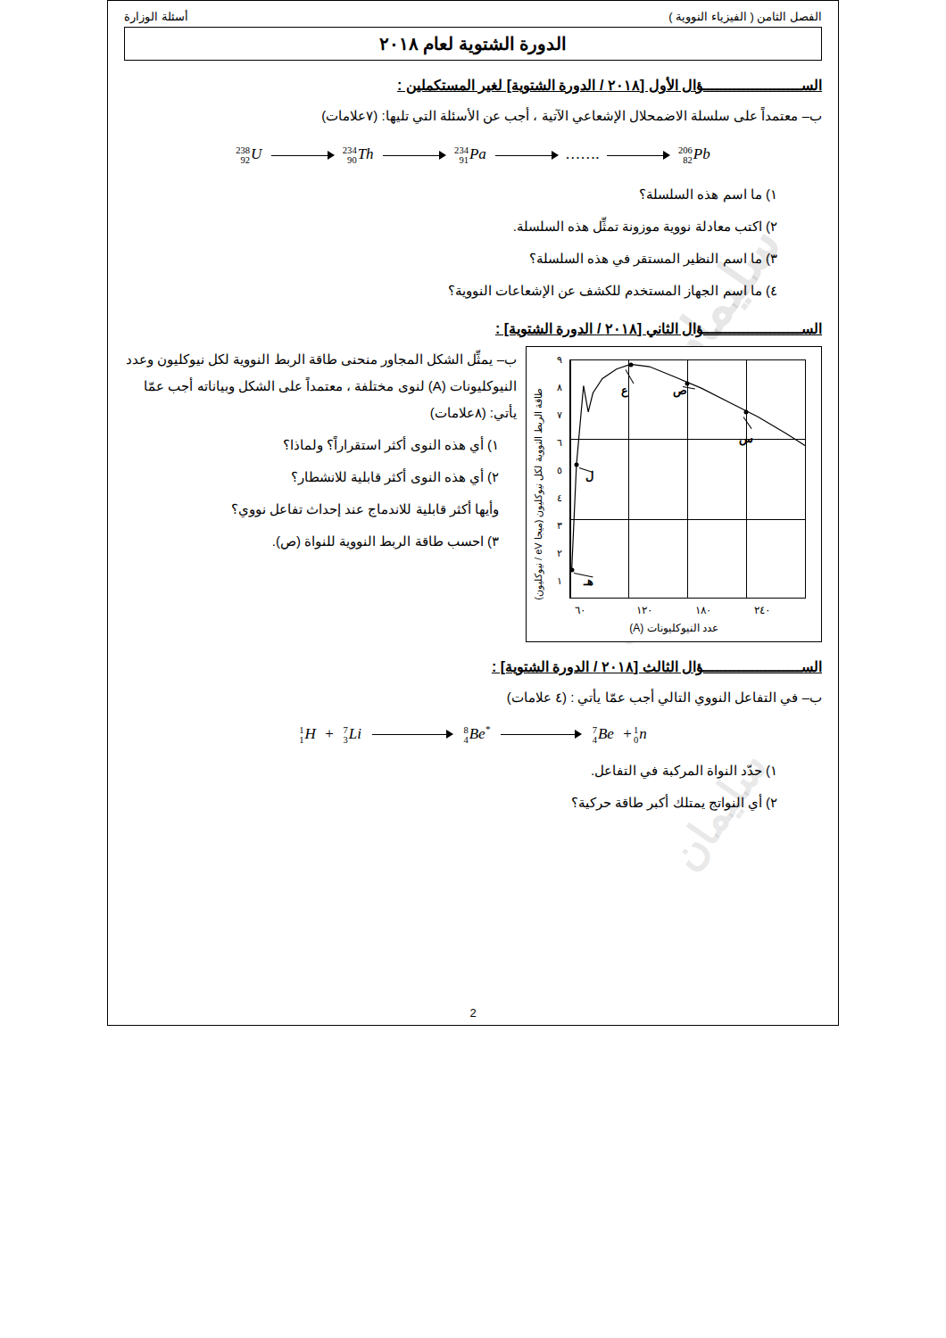سليمان
عبد الله
سليمان
الفصل الثامن ( الفيزياء النووية )
أسئلة الوزارة
الدورة الشتوية لعام ٢٠١٨
الســــــــــــــــــــــؤال الأول [٢٠١٨ / الدورة الشتوية] لغير المستكملين :
ب– معتمداً على سلسلة الاضمحلال الإشعاعي الآتية ، أجب عن الأسئلة التي تليها: (٧علامات)
23892 U 23490 Th 23491 Pa ……. 20682 Pb
١) ما اسم هذه السلسلة؟
٢) اكتب معادلة نووية موزونة تمثِّل هذه السلسلة.
٣) ما اسم النظير المستقر في هذه السلسلة؟
٤) ما اسم الجهاز المستخدم للكشف عن الإشعاعات النووية؟
الســــــــــــــــــــــؤال الثاني [٢٠١٨ / الدورة الشتوية] :
هـ
ل
ع
ص
س
طاقة الربط النووية لكل نيوكليون (ميجا eV / نيوكليون)
٩
٨
٧
٦
٥
٤
٣
٢
١
٦٠
١٢٠
١٨٠
٢٤٠
عدد النيوكليونات (A)
ب– يمثِّل الشكل المجاور منحنى طاقة الربط النووية لكل نيوكليون وعدد النيوكليونات (A) لنوى مختلفة ، معتمداً على الشكل وبياناته أجب عمّا يأتي: (٨علامات)
١) أي هذه النوى أكثر استقراراً؟ ولماذا؟
٢) أي هذه النوى أكثر قابلية للانشطار؟
وأيها أكثر قابلية للاندماج عند إحداث تفاعل نووي؟
٣) احسب طاقة الربط النووية للنواة (ص).
الســــــــــــــــــــــؤال الثالث [٢٠١٨ / الدورة الشتوية] :
ب– في التفاعل النووي التالي أجب عمّا يأتي : (٤ علامات)
11 H + 73 Li 84 Be* 74 Be +10n
١) حدّد النواة المركبة في التفاعل.
٢) أي النواتج يمتلك أكبر طاقة حركية؟
2